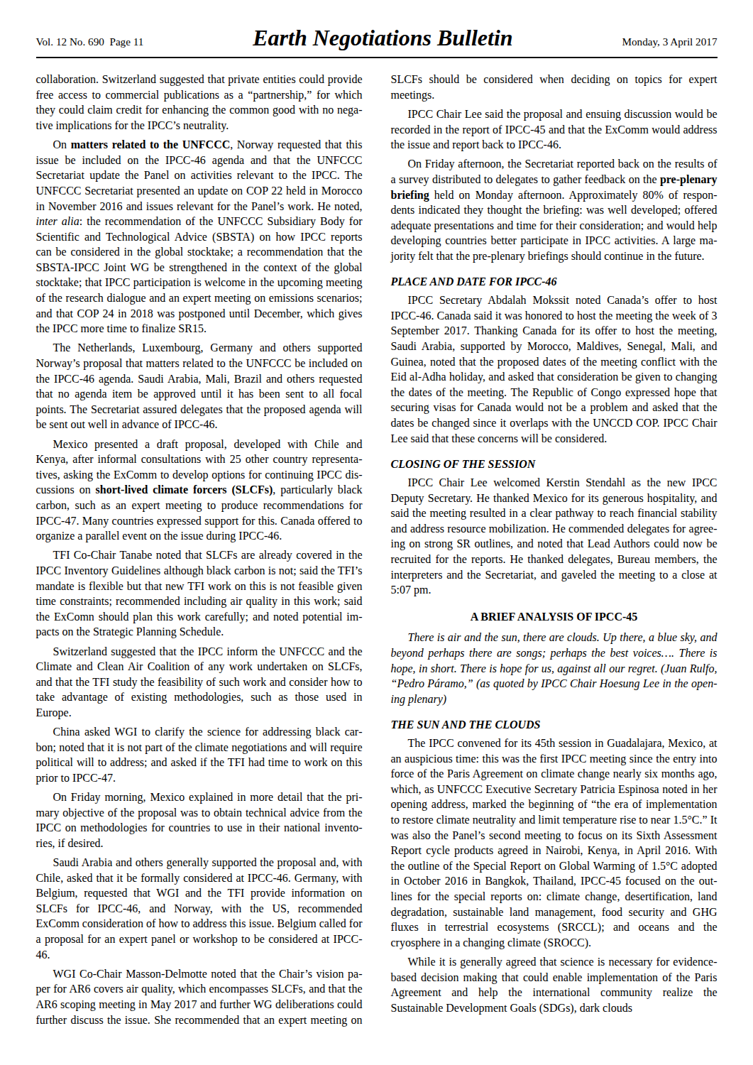Vol. 12 No. 690 Page 11
Earth Negotiations Bulletin
Monday, 3 April 2017
collaboration. Switzerland suggested that private entities could provide free access to commercial publications as a “partnership,” for which they could claim credit for enhancing the common good with no negative implications for the IPCC’s neutrality.
On matters related to the UNFCCC, Norway requested that this issue be included on the IPCC-46 agenda and that the UNFCCC Secretariat update the Panel on activities relevant to the IPCC. The UNFCCC Secretariat presented an update on COP 22 held in Morocco in November 2016 and issues relevant for the Panel’s work. He noted, inter alia: the recommendation of the UNFCCC Subsidiary Body for Scientific and Technological Advice (SBSTA) on how IPCC reports can be considered in the global stocktake; a recommendation that the SBSTA-IPCC Joint WG be strengthened in the context of the global stocktake; that IPCC participation is welcome in the upcoming meeting of the research dialogue and an expert meeting on emissions scenarios; and that COP 24 in 2018 was postponed until December, which gives the IPCC more time to finalize SR15.
The Netherlands, Luxembourg, Germany and others supported Norway’s proposal that matters related to the UNFCCC be included on the IPCC-46 agenda. Saudi Arabia, Mali, Brazil and others requested that no agenda item be approved until it has been sent to all focal points. The Secretariat assured delegates that the proposed agenda will be sent out well in advance of IPCC-46.
Mexico presented a draft proposal, developed with Chile and Kenya, after informal consultations with 25 other country representatives, asking the ExComm to develop options for continuing IPCC discussions on short-lived climate forcers (SLCFs), particularly black carbon, such as an expert meeting to produce recommendations for IPCC-47. Many countries expressed support for this. Canada offered to organize a parallel event on the issue during IPCC-46.
TFI Co-Chair Tanabe noted that SLCFs are already covered in the IPCC Inventory Guidelines although black carbon is not; said the TFI’s mandate is flexible but that new TFI work on this is not feasible given time constraints; recommended including air quality in this work; said the ExComn should plan this work carefully; and noted potential impacts on the Strategic Planning Schedule.
Switzerland suggested that the IPCC inform the UNFCCC and the Climate and Clean Air Coalition of any work undertaken on SLCFs, and that the TFI study the feasibility of such work and consider how to take advantage of existing methodologies, such as those used in Europe.
China asked WGI to clarify the science for addressing black carbon; noted that it is not part of the climate negotiations and will require political will to address; and asked if the TFI had time to work on this prior to IPCC-47.
On Friday morning, Mexico explained in more detail that the primary objective of the proposal was to obtain technical advice from the IPCC on methodologies for countries to use in their national inventories, if desired.
Saudi Arabia and others generally supported the proposal and, with Chile, asked that it be formally considered at IPCC-46. Germany, with Belgium, requested that WGI and the TFI provide information on SLCFs for IPCC-46, and Norway, with the US, recommended ExComm consideration of how to address this issue. Belgium called for a proposal for an expert panel or workshop to be considered at IPCC-46.
WGI Co-Chair Masson-Delmotte noted that the Chair’s vision paper for AR6 covers air quality, which encompasses SLCFs, and that the AR6 scoping meeting in May 2017 and further WG deliberations could further discuss the issue. She recommended that an expert meeting on SLCFs should be considered when deciding on topics for expert meetings.
IPCC Chair Lee said the proposal and ensuing discussion would be recorded in the report of IPCC-45 and that the ExComm would address the issue and report back to IPCC-46.
On Friday afternoon, the Secretariat reported back on the results of a survey distributed to delegates to gather feedback on the pre-plenary briefing held on Monday afternoon. Approximately 80% of respondents indicated they thought the briefing: was well developed; offered adequate presentations and time for their consideration; and would help developing countries better participate in IPCC activities. A large majority felt that the pre-plenary briefings should continue in the future.
PLACE AND DATE FOR IPCC-46
IPCC Secretary Abdalah Mokssit noted Canada’s offer to host IPCC-46. Canada said it was honored to host the meeting the week of 3 September 2017. Thanking Canada for its offer to host the meeting, Saudi Arabia, supported by Morocco, Maldives, Senegal, Mali, and Guinea, noted that the proposed dates of the meeting conflict with the Eid al-Adha holiday, and asked that consideration be given to changing the dates of the meeting. The Republic of Congo expressed hope that securing visas for Canada would not be a problem and asked that the dates be changed since it overlaps with the UNCCD COP. IPCC Chair Lee said that these concerns will be considered.
CLOSING OF THE SESSION
IPCC Chair Lee welcomed Kerstin Stendahl as the new IPCC Deputy Secretary. He thanked Mexico for its generous hospitality, and said the meeting resulted in a clear pathway to reach financial stability and address resource mobilization. He commended delegates for agreeing on strong SR outlines, and noted that Lead Authors could now be recruited for the reports. He thanked delegates, Bureau members, the interpreters and the Secretariat, and gaveled the meeting to a close at 5:07 pm.
A BRIEF ANALYSIS OF IPCC-45
There is air and the sun, there are clouds. Up there, a blue sky, and beyond perhaps there are songs; perhaps the best voices…. There is hope, in short. There is hope for us, against all our regret. (Juan Rulfo, “Pedro Páramo,” (as quoted by IPCC Chair Hoesung Lee in the opening plenary)
THE SUN AND THE CLOUDS
The IPCC convened for its 45th session in Guadalajara, Mexico, at an auspicious time: this was the first IPCC meeting since the entry into force of the Paris Agreement on climate change nearly six months ago, which, as UNFCCC Executive Secretary Patricia Espinosa noted in her opening address, marked the beginning of “the era of implementation to restore climate neutrality and limit temperature rise to near 1.5°C.” It was also the Panel’s second meeting to focus on its Sixth Assessment Report cycle products agreed in Nairobi, Kenya, in April 2016. With the outline of the Special Report on Global Warming of 1.5°C adopted in October 2016 in Bangkok, Thailand, IPCC-45 focused on the outlines for the special reports on: climate change, desertification, land degradation, sustainable land management, food security and GHG fluxes in terrestrial ecosystems (SRCCL); and oceans and the cryosphere in a changing climate (SROCC).
While it is generally agreed that science is necessary for evidence-based decision making that could enable implementation of the Paris Agreement and help the international community realize the Sustainable Development Goals (SDGs), dark clouds